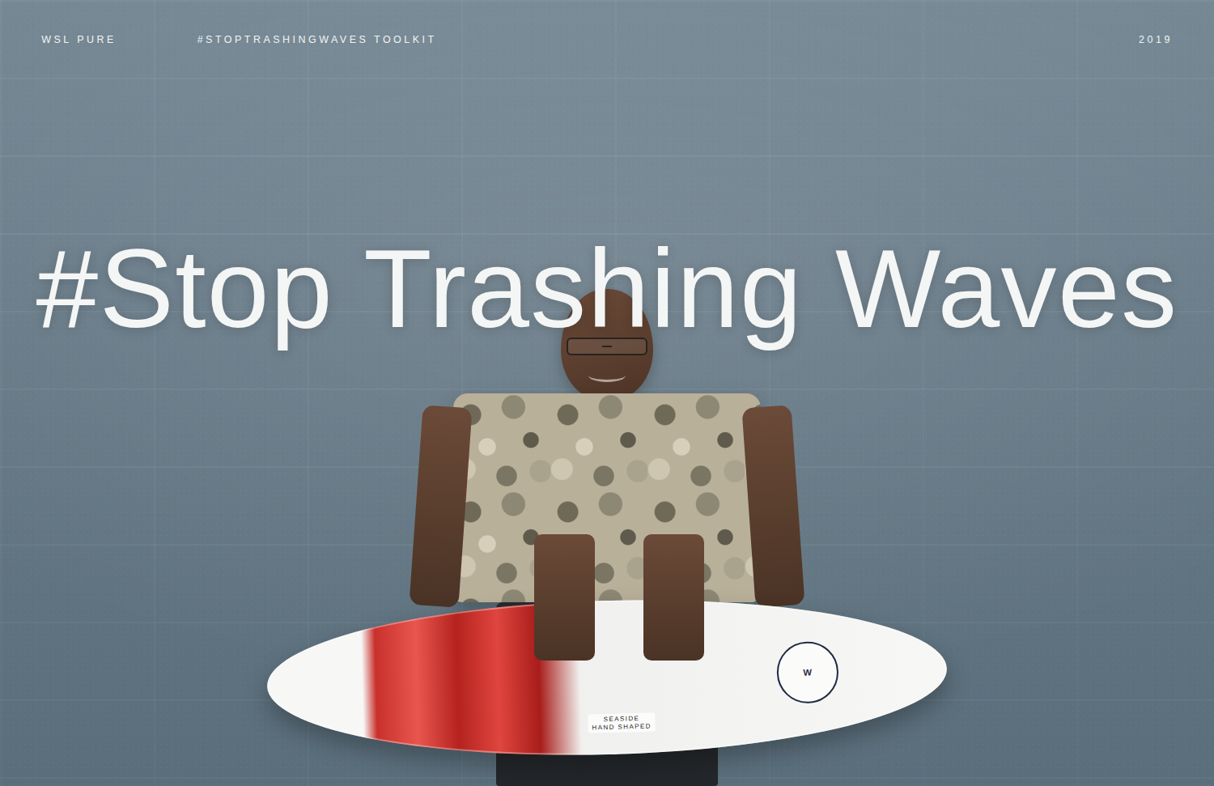WSL Pure #StopTrashingWaves Toolkit 2019
#Stop Trashing Waves
Seaside
Hand Shaped
W
WSL Pure — #StopTrashingWaves Toolkit, 2019.